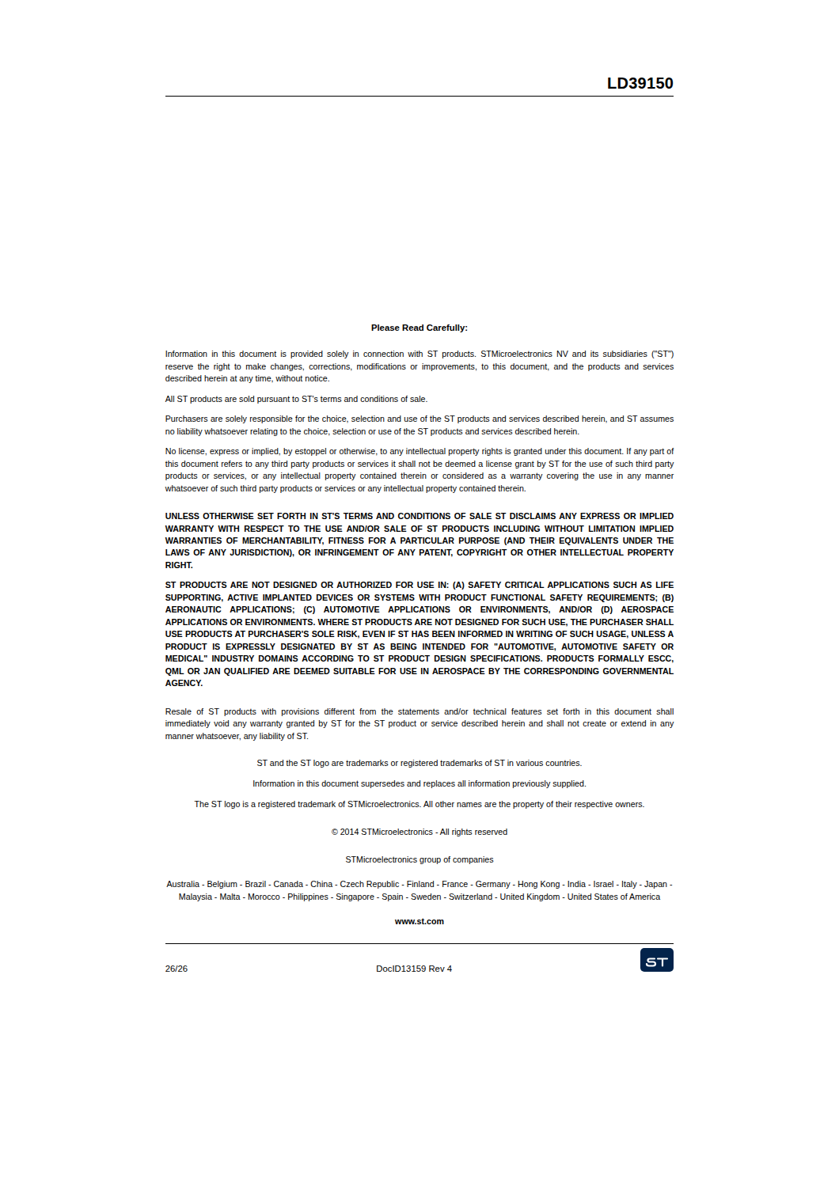LD39150
Please Read Carefully:
Information in this document is provided solely in connection with ST products. STMicroelectronics NV and its subsidiaries ("ST") reserve the right to make changes, corrections, modifications or improvements, to this document, and the products and services described herein at any time, without notice.
All ST products are sold pursuant to ST's terms and conditions of sale.
Purchasers are solely responsible for the choice, selection and use of the ST products and services described herein, and ST assumes no liability whatsoever relating to the choice, selection or use of the ST products and services described herein.
No license, express or implied, by estoppel or otherwise, to any intellectual property rights is granted under this document. If any part of this document refers to any third party products or services it shall not be deemed a license grant by ST for the use of such third party products or services, or any intellectual property contained therein or considered as a warranty covering the use in any manner whatsoever of such third party products or services or any intellectual property contained therein.
UNLESS OTHERWISE SET FORTH IN ST'S TERMS AND CONDITIONS OF SALE ST DISCLAIMS ANY EXPRESS OR IMPLIED WARRANTY WITH RESPECT TO THE USE AND/OR SALE OF ST PRODUCTS INCLUDING WITHOUT LIMITATION IMPLIED WARRANTIES OF MERCHANTABILITY, FITNESS FOR A PARTICULAR PURPOSE (AND THEIR EQUIVALENTS UNDER THE LAWS OF ANY JURISDICTION), OR INFRINGEMENT OF ANY PATENT, COPYRIGHT OR OTHER INTELLECTUAL PROPERTY RIGHT.
ST PRODUCTS ARE NOT DESIGNED OR AUTHORIZED FOR USE IN: (A) SAFETY CRITICAL APPLICATIONS SUCH AS LIFE SUPPORTING, ACTIVE IMPLANTED DEVICES OR SYSTEMS WITH PRODUCT FUNCTIONAL SAFETY REQUIREMENTS; (B) AERONAUTIC APPLICATIONS; (C) AUTOMOTIVE APPLICATIONS OR ENVIRONMENTS, AND/OR (D) AEROSPACE APPLICATIONS OR ENVIRONMENTS. WHERE ST PRODUCTS ARE NOT DESIGNED FOR SUCH USE, THE PURCHASER SHALL USE PRODUCTS AT PURCHASER'S SOLE RISK, EVEN IF ST HAS BEEN INFORMED IN WRITING OF SUCH USAGE, UNLESS A PRODUCT IS EXPRESSLY DESIGNATED BY ST AS BEING INTENDED FOR "AUTOMOTIVE, AUTOMOTIVE SAFETY OR MEDICAL" INDUSTRY DOMAINS ACCORDING TO ST PRODUCT DESIGN SPECIFICATIONS. PRODUCTS FORMALLY ESCC, QML OR JAN QUALIFIED ARE DEEMED SUITABLE FOR USE IN AEROSPACE BY THE CORRESPONDING GOVERNMENTAL AGENCY.
Resale of ST products with provisions different from the statements and/or technical features set forth in this document shall immediately void any warranty granted by ST for the ST product or service described herein and shall not create or extend in any manner whatsoever, any liability of ST.
ST and the ST logo are trademarks or registered trademarks of ST in various countries.
Information in this document supersedes and replaces all information previously supplied.
The ST logo is a registered trademark of STMicroelectronics. All other names are the property of their respective owners.
© 2014 STMicroelectronics - All rights reserved
STMicroelectronics group of companies
Australia - Belgium - Brazil - Canada - China - Czech Republic - Finland - France - Germany - Hong Kong - India - Israel - Italy - Japan -
Malaysia - Malta - Morocco - Philippines - Singapore - Spain - Sweden - Switzerland - United Kingdom - United States of America
www.st.com
26/26
DocID13159 Rev 4